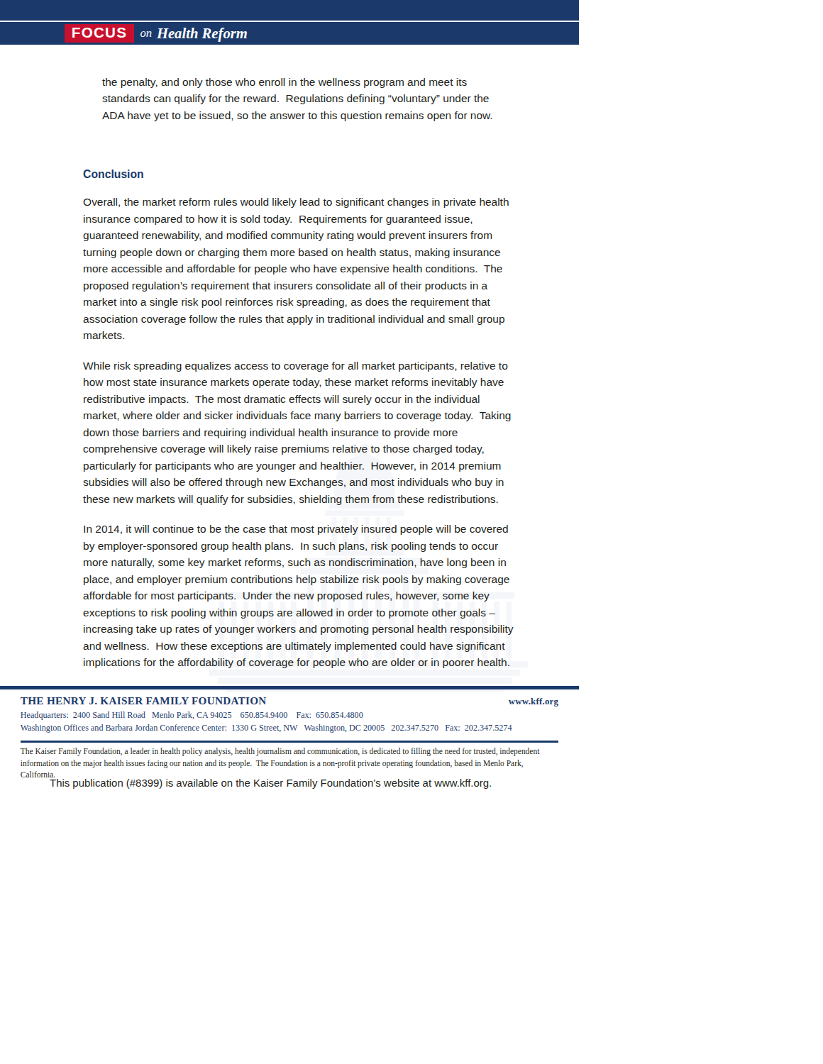FOCUS on Health Reform
the penalty, and only those who enroll in the wellness program and meet its standards can qualify for the reward. Regulations defining “voluntary” under the ADA have yet to be issued, so the answer to this question remains open for now.
Conclusion
Overall, the market reform rules would likely lead to significant changes in private health insurance compared to how it is sold today. Requirements for guaranteed issue, guaranteed renewability, and modified community rating would prevent insurers from turning people down or charging them more based on health status, making insurance more accessible and affordable for people who have expensive health conditions. The proposed regulation’s requirement that insurers consolidate all of their products in a market into a single risk pool reinforces risk spreading, as does the requirement that association coverage follow the rules that apply in traditional individual and small group markets.
While risk spreading equalizes access to coverage for all market participants, relative to how most state insurance markets operate today, these market reforms inevitably have redistributive impacts. The most dramatic effects will surely occur in the individual market, where older and sicker individuals face many barriers to coverage today. Taking down those barriers and requiring individual health insurance to provide more comprehensive coverage will likely raise premiums relative to those charged today, particularly for participants who are younger and healthier. However, in 2014 premium subsidies will also be offered through new Exchanges, and most individuals who buy in these new markets will qualify for subsidies, shielding them from these redistributions.
In 2014, it will continue to be the case that most privately insured people will be covered by employer-sponsored group health plans. In such plans, risk pooling tends to occur more naturally, some key market reforms, such as nondiscrimination, have long been in place, and employer premium contributions help stabilize risk pools by making coverage affordable for most participants. Under the new proposed rules, however, some key exceptions to risk pooling within groups are allowed in order to promote other goals – increasing take up rates of younger workers and promoting personal health responsibility and wellness. How these exceptions are ultimately implemented could have significant implications for the affordability of coverage for people who are older or in poorer health.
This publication (#8399) is available on the Kaiser Family Foundation’s website at www.kff.org.
THE HENRY J. KAISER FAMILY FOUNDATION www.kff.org
Headquarters: 2400 Sand Hill Road Menlo Park, CA 94025 650.854.9400 Fax: 650.854.4800
Washington Offices and Barbara Jordan Conference Center: 1330 G Street, NW Washington, DC 20005 202.347.5270 Fax: 202.347.5274
The Kaiser Family Foundation, a leader in health policy analysis, health journalism and communication, is dedicated to filling the need for trusted, independent information on the major health issues facing our nation and its people. The Foundation is a non-profit private operating foundation, based in Menlo Park, California.